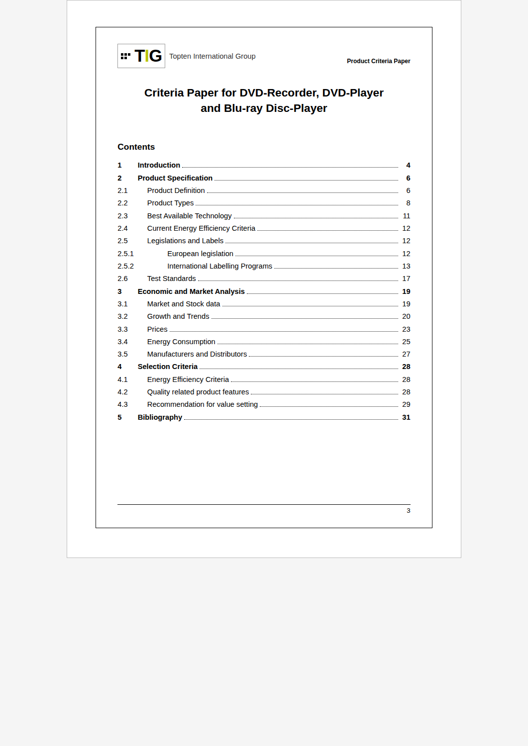TIG
Topten International Group
Product Criteria Paper
Criteria Paper for DVD-Recorder, DVD-Player
and Blu-ray Disc-Player
Contents
1 Introduction 4
2 Product Specification 6
2.1 Product Definition 6
2.2 Product Types 8
2.3 Best Available Technology 11
2.4 Current Energy Efficiency Criteria 12
2.5 Legislations and Labels 12
2.5.1 European legislation 12
2.5.2 International Labelling Programs 13
2.6 Test Standards 17
3 Economic and Market Analysis 19
3.1 Market and Stock data 19
3.2 Growth and Trends 20
3.3 Prices 23
3.4 Energy Consumption 25
3.5 Manufacturers and Distributors 27
4 Selection Criteria 28
4.1 Energy Efficiency Criteria 28
4.2 Quality related product features 28
4.3 Recommendation for value setting 29
5 Bibliography 31
3